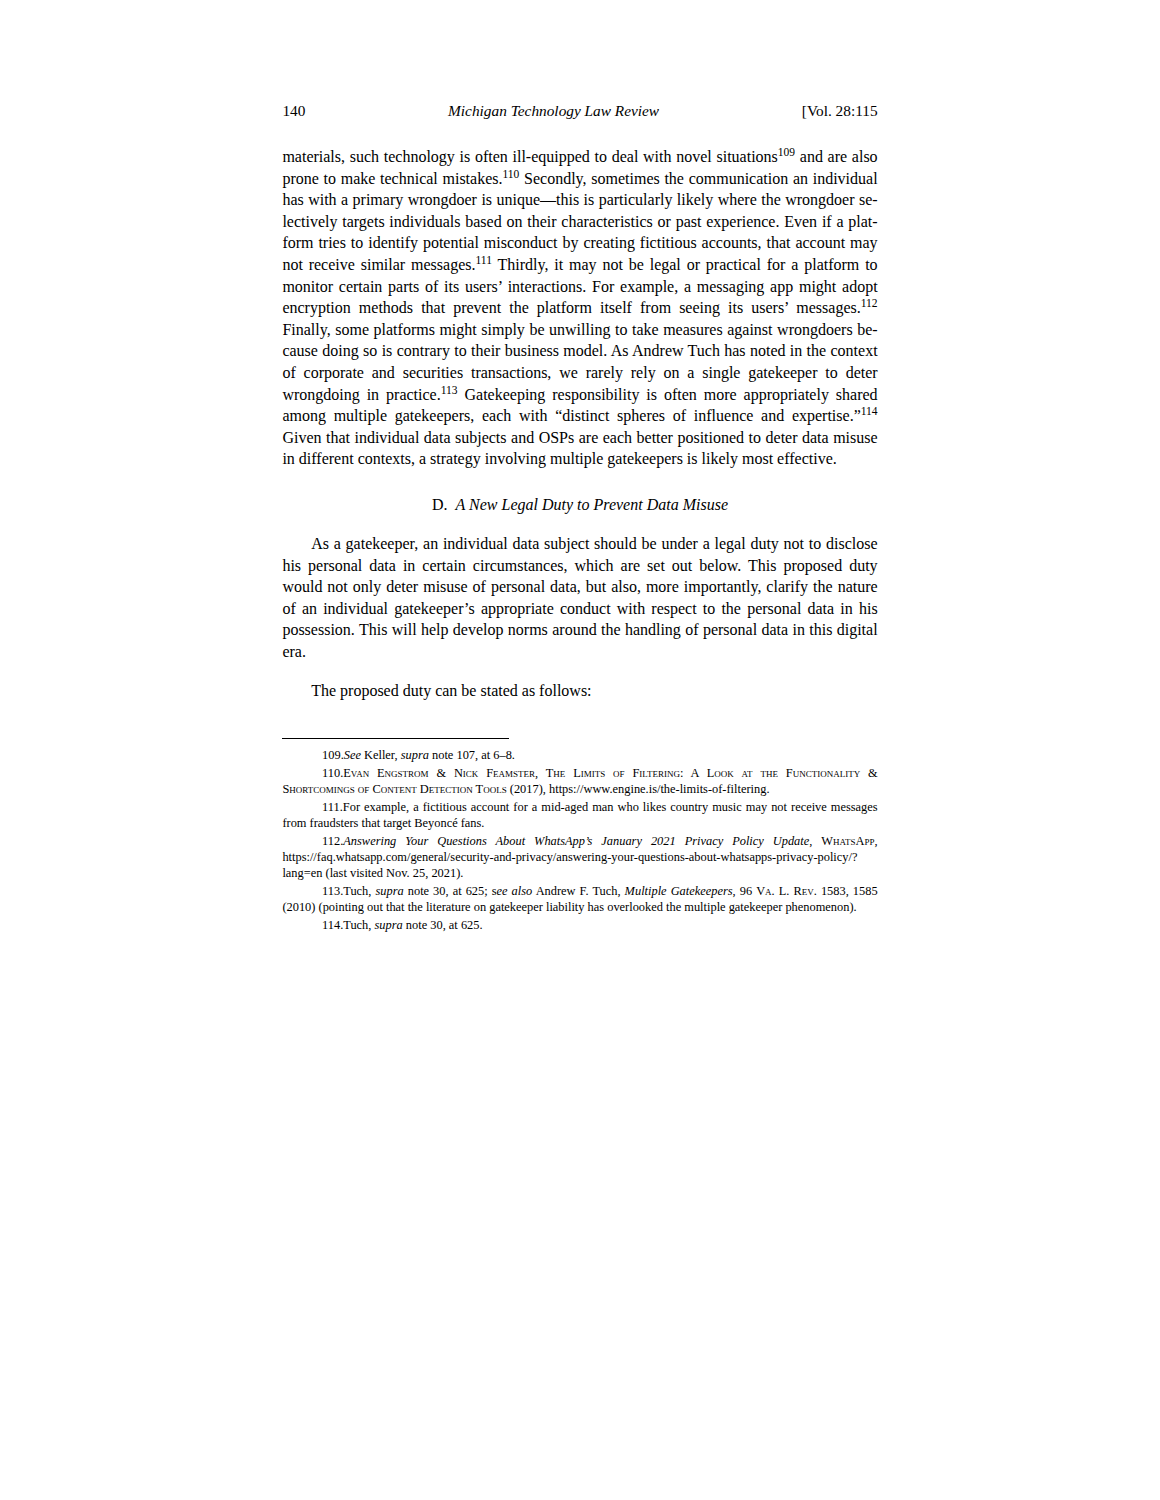140 Michigan Technology Law Review [Vol. 28:115
materials, such technology is often ill-equipped to deal with novel situations109 and are also prone to make technical mistakes.110 Secondly, sometimes the communication an individual has with a primary wrongdoer is unique—this is particularly likely where the wrongdoer selectively targets individuals based on their characteristics or past experience. Even if a platform tries to identify potential misconduct by creating fictitious accounts, that account may not receive similar messages.111 Thirdly, it may not be legal or practical for a platform to monitor certain parts of its users’ interactions. For example, a messaging app might adopt encryption methods that prevent the platform itself from seeing its users’ messages.112 Finally, some platforms might simply be unwilling to take measures against wrongdoers because doing so is contrary to their business model. As Andrew Tuch has noted in the context of corporate and securities transactions, we rarely rely on a single gatekeeper to deter wrongdoing in practice.113 Gatekeeping responsibility is often more appropriately shared among multiple gatekeepers, each with “distinct spheres of influence and expertise.”114 Given that individual data subjects and OSPs are each better positioned to deter data misuse in different contexts, a strategy involving multiple gatekeepers is likely most effective.
D. A New Legal Duty to Prevent Data Misuse
As a gatekeeper, an individual data subject should be under a legal duty not to disclose his personal data in certain circumstances, which are set out below. This proposed duty would not only deter misuse of personal data, but also, more importantly, clarify the nature of an individual gatekeeper’s appropriate conduct with respect to the personal data in his possession. This will help develop norms around the handling of personal data in this digital era.
The proposed duty can be stated as follows:
109. See Keller, supra note 107, at 6–8.
110. Evan Engstrom & Nick Feamster, The Limits of Filtering: A Look at the Functionality & Shortcomings of Content Detection Tools (2017), https://www.engine.is/the-limits-of-filtering.
111. For example, a fictitious account for a mid-aged man who likes country music may not receive messages from fraudsters that target Beyoncé fans.
112. Answering Your Questions About WhatsApp’s January 2021 Privacy Policy Update, WhatsApp, https://faq.whatsapp.com/general/security-and-privacy/answering-your-questions-about-whatsapps-privacy-policy/?lang=en (last visited Nov. 25, 2021).
113. Tuch, supra note 30, at 625; see also Andrew F. Tuch, Multiple Gatekeepers, 96 Va. L. Rev. 1583, 1585 (2010) (pointing out that the literature on gatekeeper liability has overlooked the multiple gatekeeper phenomenon).
114. Tuch, supra note 30, at 625.